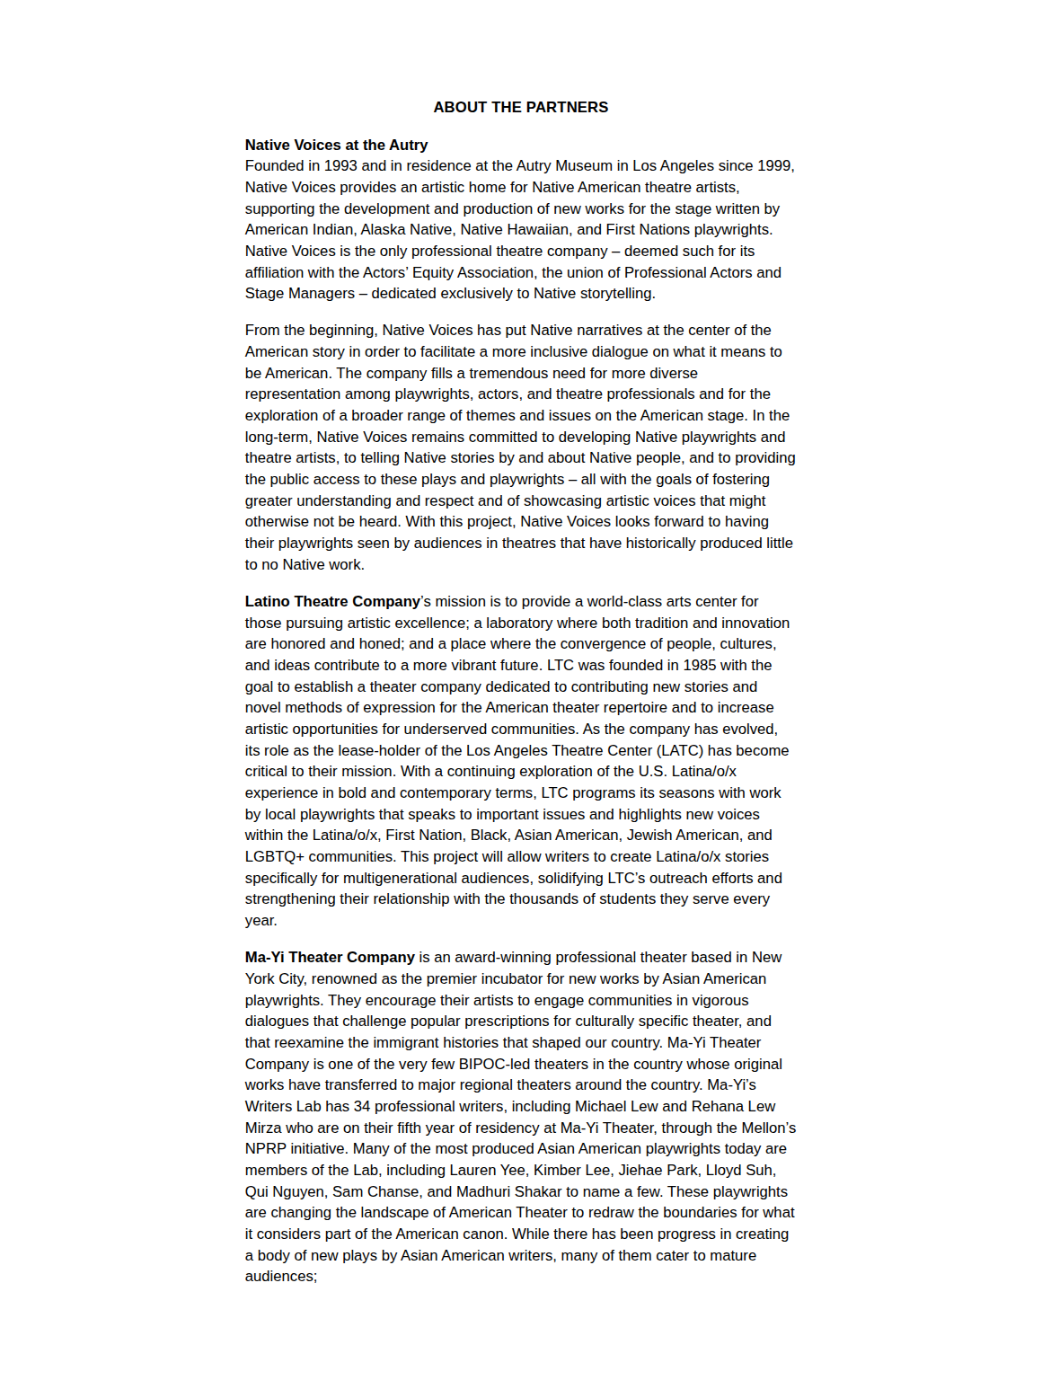ABOUT THE PARTNERS
Native Voices at the Autry
Founded in 1993 and in residence at the Autry Museum in Los Angeles since 1999, Native Voices provides an artistic home for Native American theatre artists, supporting the development and production of new works for the stage written by American Indian, Alaska Native, Native Hawaiian, and First Nations playwrights. Native Voices is the only professional theatre company – deemed such for its affiliation with the Actors’ Equity Association, the union of Professional Actors and Stage Managers – dedicated exclusively to Native storytelling.
From the beginning, Native Voices has put Native narratives at the center of the American story in order to facilitate a more inclusive dialogue on what it means to be American. The company fills a tremendous need for more diverse representation among playwrights, actors, and theatre professionals and for the exploration of a broader range of themes and issues on the American stage. In the long-term, Native Voices remains committed to developing Native playwrights and theatre artists, to telling Native stories by and about Native people, and to providing the public access to these plays and playwrights – all with the goals of fostering greater understanding and respect and of showcasing artistic voices that might otherwise not be heard. With this project, Native Voices looks forward to having their playwrights seen by audiences in theatres that have historically produced little to no Native work.
Latino Theatre Company’s mission is to provide a world-class arts center for those pursuing artistic excellence; a laboratory where both tradition and innovation are honored and honed; and a place where the convergence of people, cultures, and ideas contribute to a more vibrant future. LTC was founded in 1985 with the goal to establish a theater company dedicated to contributing new stories and novel methods of expression for the American theater repertoire and to increase artistic opportunities for underserved communities. As the company has evolved, its role as the lease-holder of the Los Angeles Theatre Center (LATC) has become critical to their mission. With a continuing exploration of the U.S. Latina/o/x experience in bold and contemporary terms, LTC programs its seasons with work by local playwrights that speaks to important issues and highlights new voices within the Latina/o/x, First Nation, Black, Asian American, Jewish American, and LGBTQ+ communities. This project will allow writers to create Latina/o/x stories specifically for multigenerational audiences, solidifying LTC’s outreach efforts and strengthening their relationship with the thousands of students they serve every year.
Ma-Yi Theater Company is an award-winning professional theater based in New York City, renowned as the premier incubator for new works by Asian American playwrights. They encourage their artists to engage communities in vigorous dialogues that challenge popular prescriptions for culturally specific theater, and that reexamine the immigrant histories that shaped our country. Ma-Yi Theater Company is one of the very few BIPOC-led theaters in the country whose original works have transferred to major regional theaters around the country. Ma-Yi’s Writers Lab has 34 professional writers, including Michael Lew and Rehana Lew Mirza who are on their fifth year of residency at Ma-Yi Theater, through the Mellon’s NPRP initiative. Many of the most produced Asian American playwrights today are members of the Lab, including Lauren Yee, Kimber Lee, Jiehae Park, Lloyd Suh, Qui Nguyen, Sam Chanse, and Madhuri Shakar to name a few. These playwrights are changing the landscape of American Theater to redraw the boundaries for what it considers part of the American canon. While there has been progress in creating a body of new plays by Asian American writers, many of them cater to mature audiences;